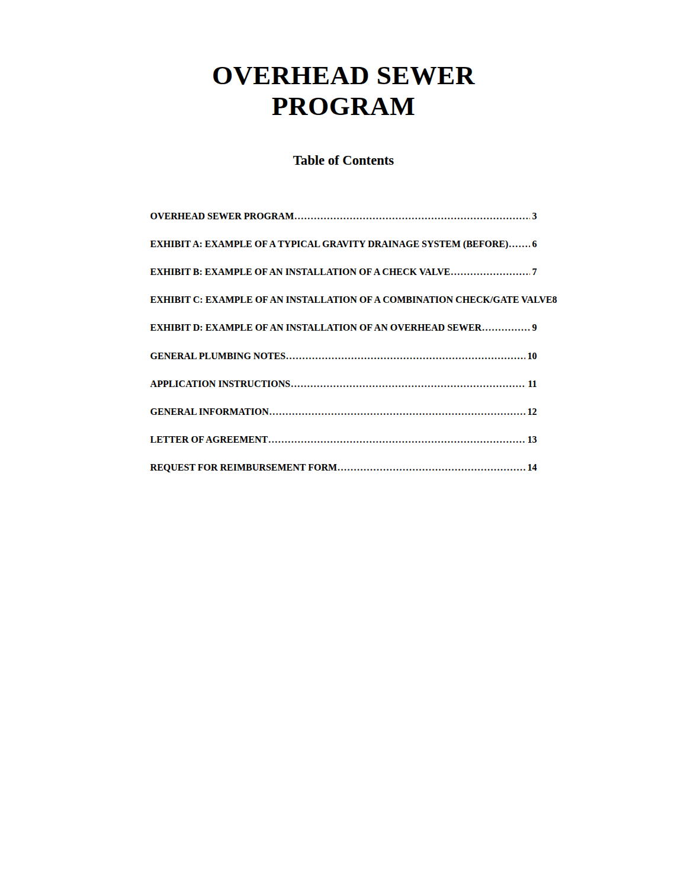OVERHEAD SEWER PROGRAM
Table of Contents
OVERHEAD SEWER PROGRAM .................................................................................................................. 3
EXHIBIT A: EXAMPLE OF A TYPICAL GRAVITY DRAINAGE SYSTEM (BEFORE) ................... 6
EXHIBIT B: EXAMPLE OF AN INSTALLATION OF A CHECK VALVE .......................................... 7
EXHIBIT C: EXAMPLE OF AN INSTALLATION OF A COMBINATION CHECK/GATE VALVE 8
EXHIBIT D: EXAMPLE OF AN INSTALLATION OF AN OVERHEAD SEWER .............................. 9
GENERAL PLUMBING NOTES ............................................................................................................ 10
APPLICATION INSTRUCTIONS ........................................................................................................... 11
GENERAL INFORMATION .................................................................................................................. 12
LETTER OF AGREEMENT .................................................................................................................. 13
REQUEST FOR REIMBURSEMENT FORM ......................................................................................... 14